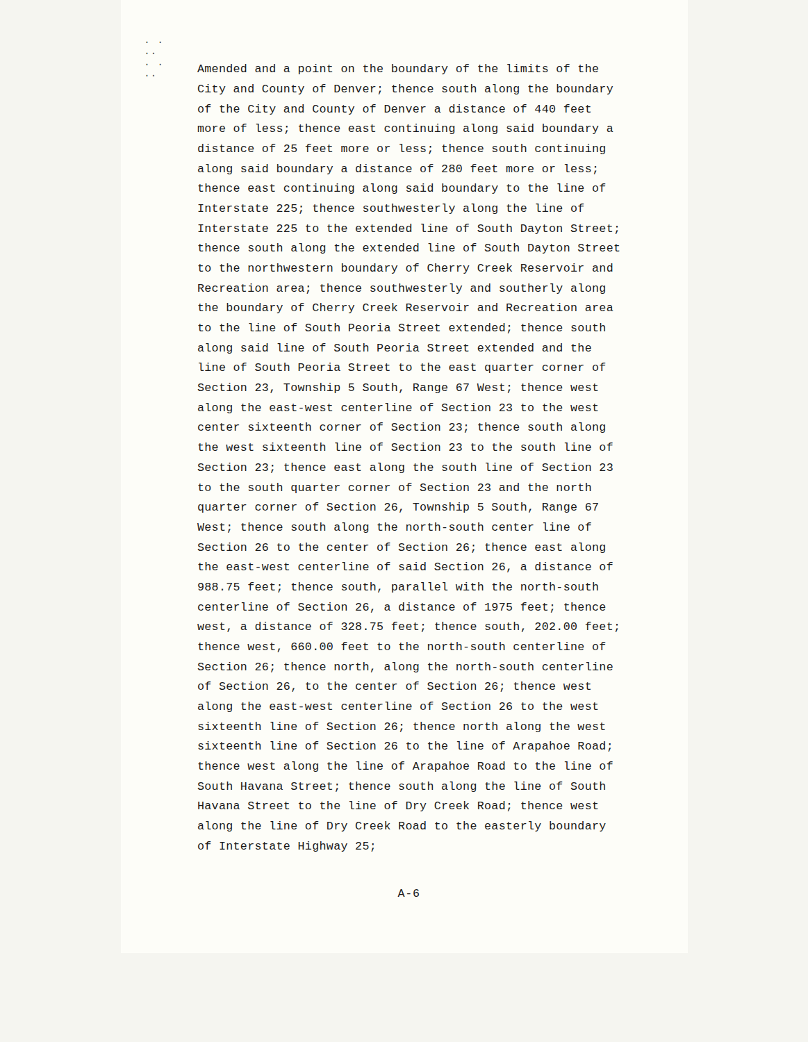· · ·· · · ··
Amended and a point on the boundary of the limits of the City and County of Denver; thence south along the boundary of the City and County of Denver a distance of 440 feet more of less; thence east continuing along said boundary a distance of 25 feet more or less; thence south continuing along said boundary a distance of 280 feet more or less; thence east continuing along said boundary to the line of Interstate 225; thence southwesterly along the line of Interstate 225 to the extended line of South Dayton Street; thence south along the extended line of South Dayton Street to the northwestern boundary of Cherry Creek Reservoir and Recreation area; thence southwesterly and southerly along the boundary of Cherry Creek Reservoir and Recreation area to the line of South Peoria Street extended; thence south along said line of South Peoria Street extended and the line of South Peoria Street to the east quarter corner of Section 23, Township 5 South, Range 67 West; thence west along the east-west centerline of Section 23 to the west center sixteenth corner of Section 23; thence south along the west sixteenth line of Section 23 to the south line of Section 23; thence east along the south line of Section 23 to the south quarter corner of Section 23 and the north quarter corner of Section 26, Township 5 South, Range 67 West; thence south along the north-south center line of Section 26 to the center of Section 26; thence east along the east-west centerline of said Section 26, a distance of 988.75 feet; thence south, parallel with the north-south centerline of Section 26, a distance of 1975 feet; thence west, a distance of 328.75 feet; thence south, 202.00 feet; thence west, 660.00 feet to the north-south centerline of Section 26; thence north, along the north-south centerline of Section 26, to the center of Section 26; thence west along the east-west centerline of Section 26 to the west sixteenth line of Section 26; thence north along the west sixteenth line of Section 26 to the line of Arapahoe Road; thence west along the line of Arapahoe Road to the line of South Havana Street; thence south along the line of South Havana Street to the line of Dry Creek Road; thence west along the line of Dry Creek Road to the easterly boundary of Interstate Highway 25;
A-6